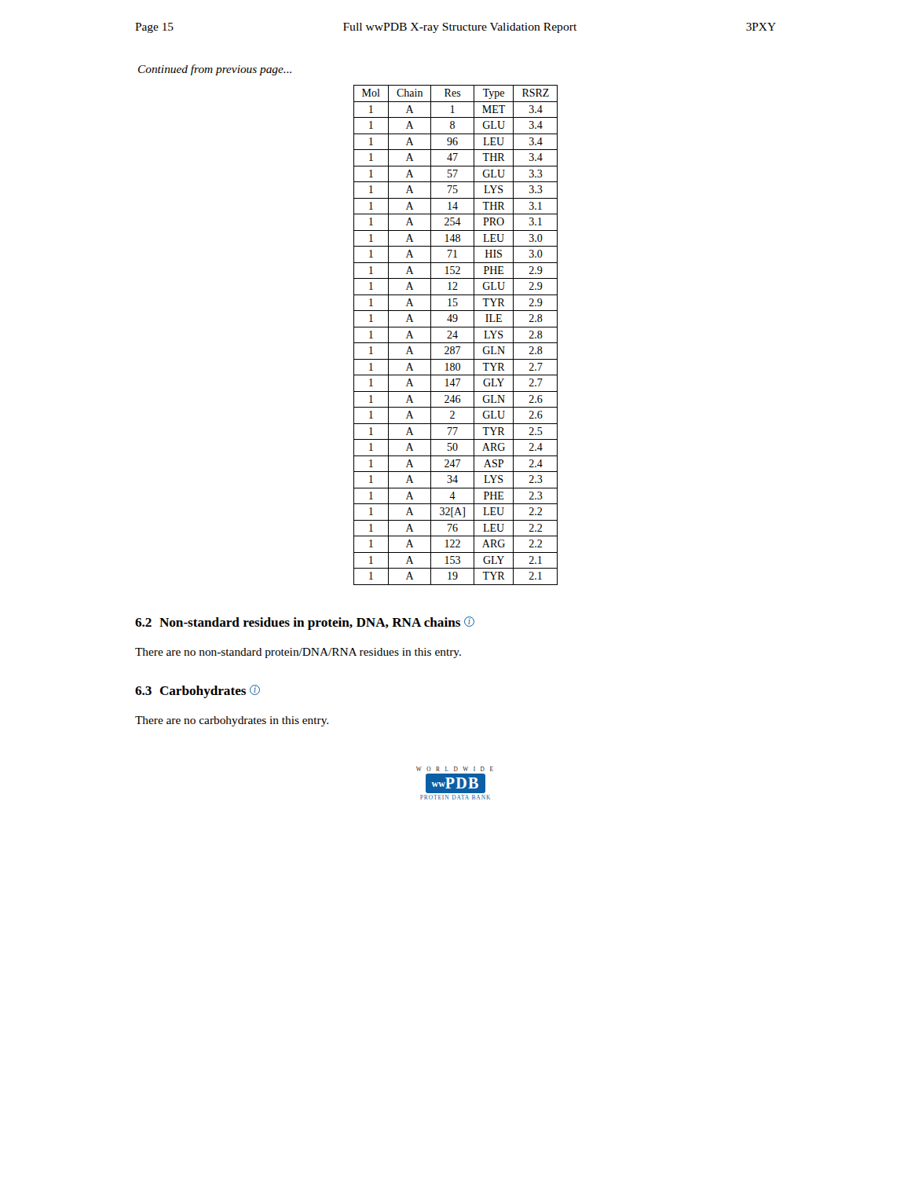Page 15
Full wwPDB X-ray Structure Validation Report
3PXY
Continued from previous page...
Real-space R-value Z-score outliers
| Mol | Chain | Res | Type | RSRZ |
| --- | --- | --- | --- | --- |
| 1 | A | 1 | MET | 3.4 |
| 1 | A | 8 | GLU | 3.4 |
| 1 | A | 96 | LEU | 3.4 |
| 1 | A | 47 | THR | 3.4 |
| 1 | A | 57 | GLU | 3.3 |
| 1 | A | 75 | LYS | 3.3 |
| 1 | A | 14 | THR | 3.1 |
| 1 | A | 254 | PRO | 3.1 |
| 1 | A | 148 | LEU | 3.0 |
| 1 | A | 71 | HIS | 3.0 |
| 1 | A | 152 | PHE | 2.9 |
| 1 | A | 12 | GLU | 2.9 |
| 1 | A | 15 | TYR | 2.9 |
| 1 | A | 49 | ILE | 2.8 |
| 1 | A | 24 | LYS | 2.8 |
| 1 | A | 287 | GLN | 2.8 |
| 1 | A | 180 | TYR | 2.7 |
| 1 | A | 147 | GLY | 2.7 |
| 1 | A | 246 | GLN | 2.6 |
| 1 | A | 2 | GLU | 2.6 |
| 1 | A | 77 | TYR | 2.5 |
| 1 | A | 50 | ARG | 2.4 |
| 1 | A | 247 | ASP | 2.4 |
| 1 | A | 34 | LYS | 2.3 |
| 1 | A | 4 | PHE | 2.3 |
| 1 | A | 32[A] | LEU | 2.2 |
| 1 | A | 76 | LEU | 2.2 |
| 1 | A | 122 | ARG | 2.2 |
| 1 | A | 153 | GLY | 2.1 |
| 1 | A | 19 | TYR | 2.1 |
6.2 Non-standard residues in protein, DNA, RNA chains i
There are no non-standard protein/DNA/RNA residues in this entry.
6.3 Carbohydrates i
There are no carbohydrates in this entry.
W O R L D W I D E ww PDB PROTEIN DATA BANK